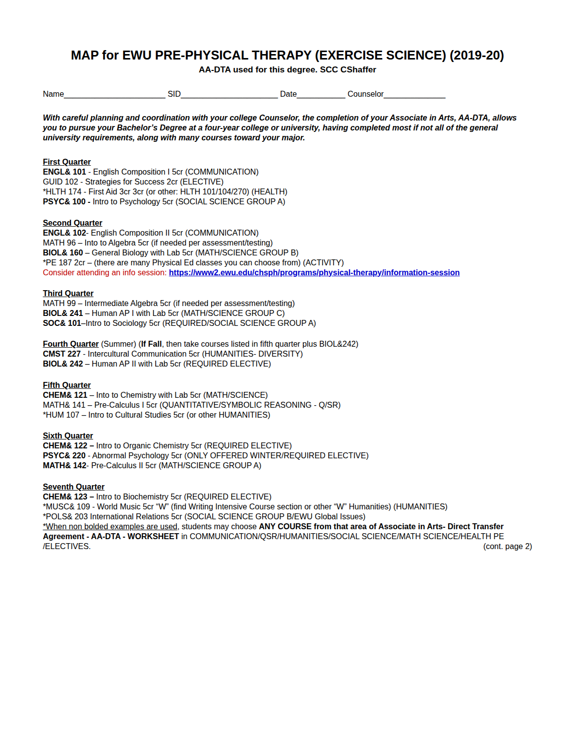MAP for EWU PRE-PHYSICAL THERAPY (EXERCISE SCIENCE) (2019-20)
AA-DTA used for this degree. SCC CShaffer
Name_______________________ SID______________________ Date___________ Counselor______________
With careful planning and coordination with your college Counselor, the completion of your Associate in Arts, AA-DTA, allows you to pursue your Bachelor’s Degree at a four-year college or university, having completed most if not all of the general university requirements, along with many courses toward your major.
First Quarter
ENGL& 101 - English Composition I 5cr (COMMUNICATION)
GUID 102 - Strategies for Success 2cr (ELECTIVE)
*HLTH 174 - First Aid 3cr 3cr (or other: HLTH 101/104/270) (HEALTH)
PSYC& 100 - Intro to Psychology 5cr (SOCIAL SCIENCE GROUP A)
Second Quarter
ENGL& 102- English Composition II 5cr (COMMUNICATION)
MATH 96 – Into to Algebra 5cr (if needed per assessment/testing)
BIOL& 160 – General Biology with Lab 5cr (MATH/SCIENCE GROUP B)
*PE 187 2cr – (there are many Physical Ed classes you can choose from) (ACTIVITY)
Consider attending an info session: https://www2.ewu.edu/chsph/programs/physical-therapy/information-session
Third Quarter
MATH 99 – Intermediate Algebra 5cr (if needed per assessment/testing)
BIOL& 241 – Human AP I with Lab 5cr (MATH/SCIENCE GROUP C)
SOC& 101–Intro to Sociology 5cr (REQUIRED/SOCIAL SCIENCE GROUP A)
Fourth Quarter
(Summer) (If Fall, then take courses listed in fifth quarter plus BIOL&242)
CMST 227 - Intercultural Communication 5cr (HUMANITIES- DIVERSITY)
BIOL& 242 – Human AP II with Lab 5cr (REQUIRED ELECTIVE)
Fifth Quarter
CHEM& 121 – Into to Chemistry with Lab 5cr (MATH/SCIENCE)
MATH& 141 – Pre-Calculus I 5cr (QUANTITATIVE/SYMBOLIC REASONING - Q/SR)
*HUM 107 – Intro to Cultural Studies 5cr (or other HUMANITIES)
Sixth Quarter
CHEM& 122 – Intro to Organic Chemistry 5cr (REQUIRED ELECTIVE)
PSYC& 220 - Abnormal Psychology 5cr (ONLY OFFERED WINTER/REQUIRED ELECTIVE)
MATH& 142- Pre-Calculus II 5cr (MATH/SCIENCE GROUP A)
Seventh Quarter
CHEM& 123 – Intro to Biochemistry 5cr (REQUIRED ELECTIVE)
*MUSC& 109 - World Music 5cr “W” (find Writing Intensive Course section or other “W” Humanities) (HUMANITIES)
*POLS& 203 International Relations 5cr (SOCIAL SCIENCE GROUP B/EWU Global Issues)
*When non bolded examples are used, students may choose ANY COURSE from that area of Associate in Arts- Direct Transfer Agreement - AA-DTA - WORKSHEET in COMMUNICATION/QSR/HUMANITIES/SOCIAL SCIENCE/MATH SCIENCE/HEALTH PE /ELECTIVES. (cont. page 2)